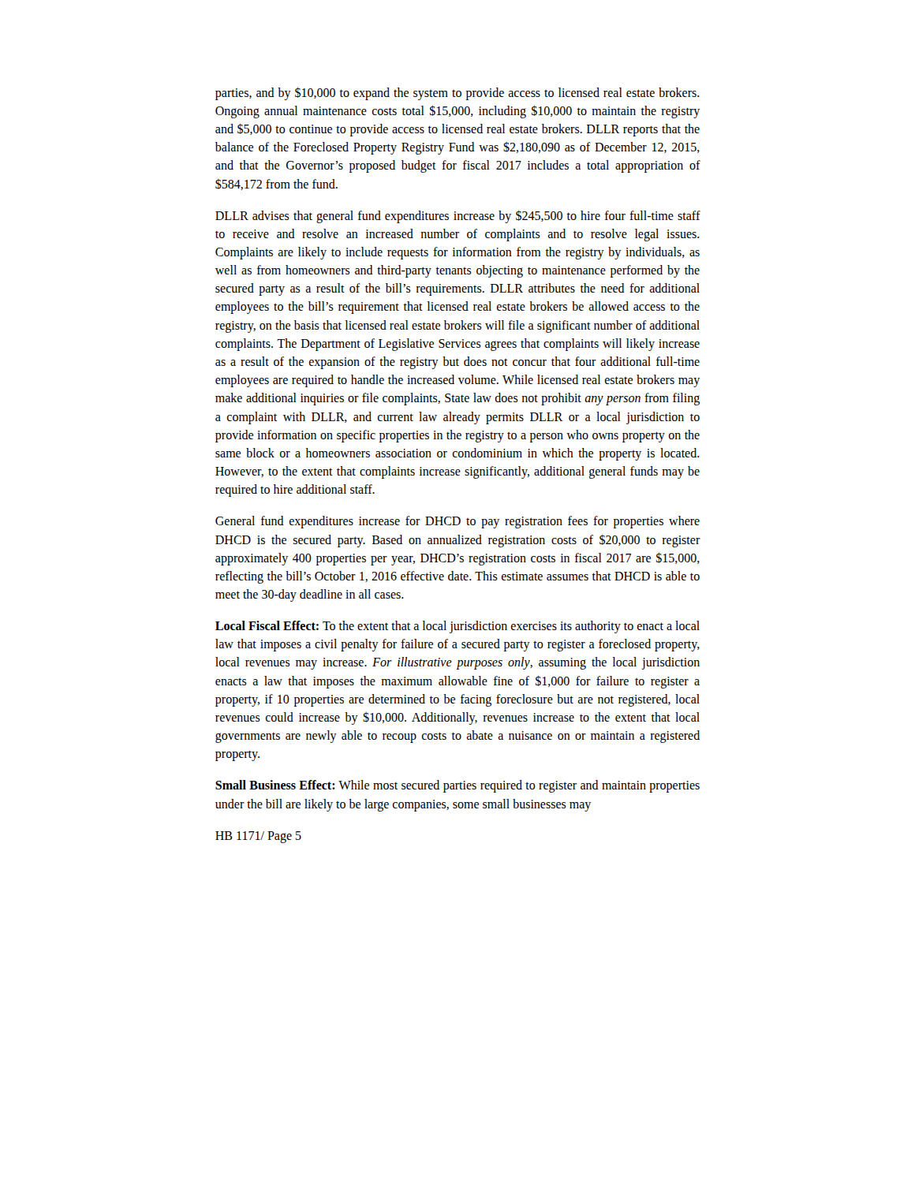parties, and by $10,000 to expand the system to provide access to licensed real estate brokers. Ongoing annual maintenance costs total $15,000, including $10,000 to maintain the registry and $5,000 to continue to provide access to licensed real estate brokers. DLLR reports that the balance of the Foreclosed Property Registry Fund was $2,180,090 as of December 12, 2015, and that the Governor’s proposed budget for fiscal 2017 includes a total appropriation of $584,172 from the fund.
DLLR advises that general fund expenditures increase by $245,500 to hire four full-time staff to receive and resolve an increased number of complaints and to resolve legal issues. Complaints are likely to include requests for information from the registry by individuals, as well as from homeowners and third-party tenants objecting to maintenance performed by the secured party as a result of the bill’s requirements. DLLR attributes the need for additional employees to the bill’s requirement that licensed real estate brokers be allowed access to the registry, on the basis that licensed real estate brokers will file a significant number of additional complaints. The Department of Legislative Services agrees that complaints will likely increase as a result of the expansion of the registry but does not concur that four additional full-time employees are required to handle the increased volume. While licensed real estate brokers may make additional inquiries or file complaints, State law does not prohibit any person from filing a complaint with DLLR, and current law already permits DLLR or a local jurisdiction to provide information on specific properties in the registry to a person who owns property on the same block or a homeowners association or condominium in which the property is located. However, to the extent that complaints increase significantly, additional general funds may be required to hire additional staff.
General fund expenditures increase for DHCD to pay registration fees for properties where DHCD is the secured party. Based on annualized registration costs of $20,000 to register approximately 400 properties per year, DHCD’s registration costs in fiscal 2017 are $15,000, reflecting the bill’s October 1, 2016 effective date. This estimate assumes that DHCD is able to meet the 30-day deadline in all cases.
Local Fiscal Effect: To the extent that a local jurisdiction exercises its authority to enact a local law that imposes a civil penalty for failure of a secured party to register a foreclosed property, local revenues may increase. For illustrative purposes only, assuming the local jurisdiction enacts a law that imposes the maximum allowable fine of $1,000 for failure to register a property, if 10 properties are determined to be facing foreclosure but are not registered, local revenues could increase by $10,000. Additionally, revenues increase to the extent that local governments are newly able to recoup costs to abate a nuisance on or maintain a registered property.
Small Business Effect: While most secured parties required to register and maintain properties under the bill are likely to be large companies, some small businesses may
HB 1171/ Page 5